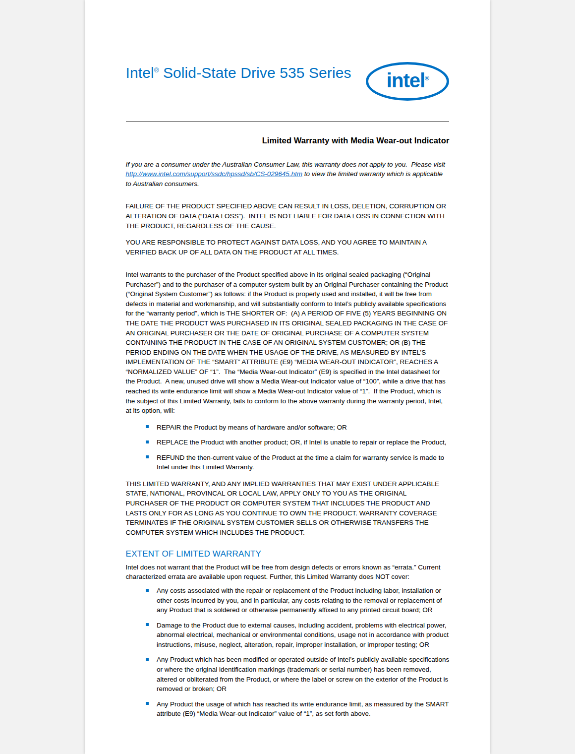intel®
Intel® Solid-State Drive 535 Series
Limited Warranty with Media Wear-out Indicator
If you are a consumer under the Australian Consumer Law, this warranty does not apply to you. Please visit http://www.intel.com/support/ssdc/hpssd/sb/CS-029645.htm to view the limited warranty which is applicable to Australian consumers.
FAILURE OF THE PRODUCT SPECIFIED ABOVE CAN RESULT IN LOSS, DELETION, CORRUPTION OR ALTERATION OF DATA (“DATA LOSS”). INTEL IS NOT LIABLE FOR DATA LOSS IN CONNECTION WITH THE PRODUCT, REGARDLESS OF THE CAUSE.
YOU ARE RESPONSIBLE TO PROTECT AGAINST DATA LOSS, AND YOU AGREE TO MAINTAIN A VERIFIED BACK UP OF ALL DATA ON THE PRODUCT AT ALL TIMES.
Intel warrants to the purchaser of the Product specified above in its original sealed packaging (“Original Purchaser”) and to the purchaser of a computer system built by an Original Purchaser containing the Product (“Original System Customer”) as follows: if the Product is properly used and installed, it will be free from defects in material and workmanship, and will substantially conform to Intel’s publicly available specifications for the “warranty period”, which is THE SHORTER OF: (A) A PERIOD OF FIVE (5) YEARS BEGINNING ON THE DATE THE PRODUCT WAS PURCHASED IN ITS ORIGINAL SEALED PACKAGING IN THE CASE OF AN ORIGINAL PURCHASER OR THE DATE OF ORIGINAL PURCHASE OF A COMPUTER SYSTEM CONTAINING THE PRODUCT IN THE CASE OF AN ORIGINAL SYSTEM CUSTOMER; OR (B) THE PERIOD ENDING ON THE DATE WHEN THE USAGE OF THE DRIVE, AS MEASURED BY INTEL’S IMPLEMENTATION OF THE “SMART” ATTRIBUTE (E9) “MEDIA WEAR-OUT INDICATOR”, REACHES A “NORMALIZED VALUE” OF “1”. The “Media Wear-out Indicator” (E9) is specified in the Intel datasheet for the Product. A new, unused drive will show a Media Wear-out Indicator value of “100”, while a drive that has reached its write endurance limit will show a Media Wear-out Indicator value of “1”. If the Product, which is the subject of this Limited Warranty, fails to conform to the above warranty during the warranty period, Intel, at its option, will:
REPAIR the Product by means of hardware and/or software; OR
REPLACE the Product with another product; OR, if Intel is unable to repair or replace the Product,
REFUND the then-current value of the Product at the time a claim for warranty service is made to Intel under this Limited Warranty.
THIS LIMITED WARRANTY, AND ANY IMPLIED WARRANTIES THAT MAY EXIST UNDER APPLICABLE STATE, NATIONAL, PROVINCAL OR LOCAL LAW, APPLY ONLY TO YOU AS THE ORIGINAL PURCHASER OF THE PRODUCT OR COMPUTER SYSTEM THAT INCLUDES THE PRODUCT AND LASTS ONLY FOR AS LONG AS YOU CONTINUE TO OWN THE PRODUCT. WARRANTY COVERAGE TERMINATES IF THE ORIGINAL SYSTEM CUSTOMER SELLS OR OTHERWISE TRANSFERS THE COMPUTER SYSTEM WHICH INCLUDES THE PRODUCT.
Extent of Limited Warranty
Intel does not warrant that the Product will be free from design defects or errors known as “errata.” Current characterized errata are available upon request. Further, this Limited Warranty does NOT cover:
Any costs associated with the repair or replacement of the Product including labor, installation or other costs incurred by you, and in particular, any costs relating to the removal or replacement of any Product that is soldered or otherwise permanently affixed to any printed circuit board; OR
Damage to the Product due to external causes, including accident, problems with electrical power, abnormal electrical, mechanical or environmental conditions, usage not in accordance with product instructions, misuse, neglect, alteration, repair, improper installation, or improper testing; OR
Any Product which has been modified or operated outside of Intel’s publicly available specifications or where the original identification markings (trademark or serial number) has been removed, altered or obliterated from the Product, or where the label or screw on the exterior of the Product is removed or broken; OR
Any Product the usage of which has reached its write endurance limit, as measured by the SMART attribute (E9) “Media Wear-out Indicator” value of “1”, as set forth above.